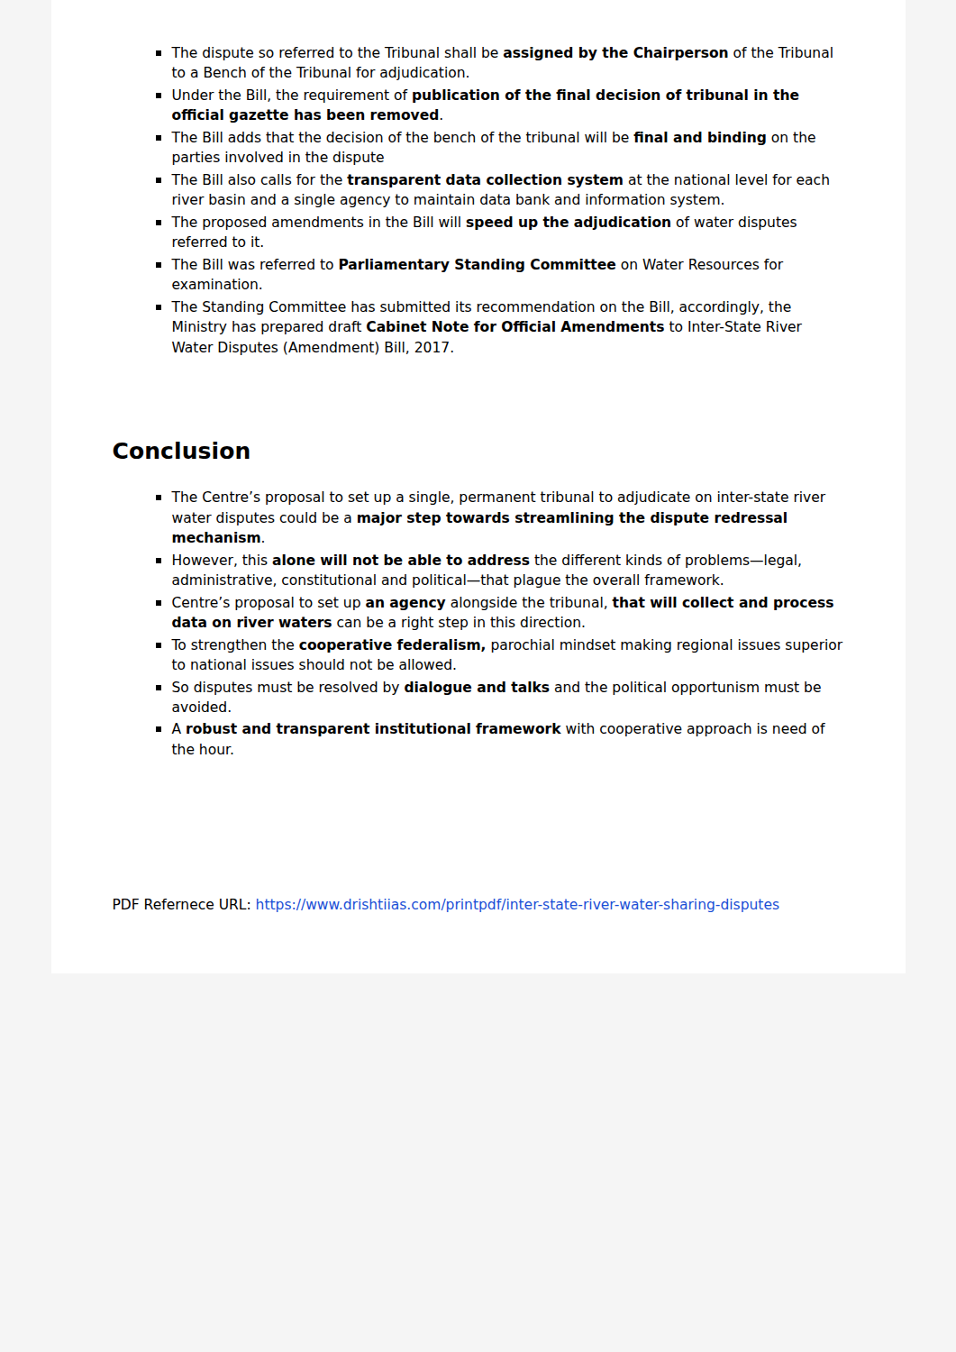The dispute so referred to the Tribunal shall be assigned by the Chairperson of the Tribunal to a Bench of the Tribunal for adjudication.
Under the Bill, the requirement of publication of the final decision of tribunal in the official gazette has been removed.
The Bill adds that the decision of the bench of the tribunal will be final and binding on the parties involved in the dispute
The Bill also calls for the transparent data collection system at the national level for each river basin and a single agency to maintain data bank and information system.
The proposed amendments in the Bill will speed up the adjudication of water disputes referred to it.
The Bill was referred to Parliamentary Standing Committee on Water Resources for examination.
The Standing Committee has submitted its recommendation on the Bill, accordingly, the Ministry has prepared draft Cabinet Note for Official Amendments to Inter-State River Water Disputes (Amendment) Bill, 2017.
Conclusion
The Centre’s proposal to set up a single, permanent tribunal to adjudicate on inter-state river water disputes could be a major step towards streamlining the dispute redressal mechanism.
However, this alone will not be able to address the different kinds of problems—legal, administrative, constitutional and political—that plague the overall framework.
Centre’s proposal to set up an agency alongside the tribunal, that will collect and process data on river waters can be a right step in this direction.
To strengthen the cooperative federalism, parochial mindset making regional issues superior to national issues should not be allowed.
So disputes must be resolved by dialogue and talks and the political opportunism must be avoided.
A robust and transparent institutional framework with cooperative approach is need of the hour.
PDF Refernece URL: https://www.drishtiias.com/printpdf/inter-state-river-water-sharing-disputes